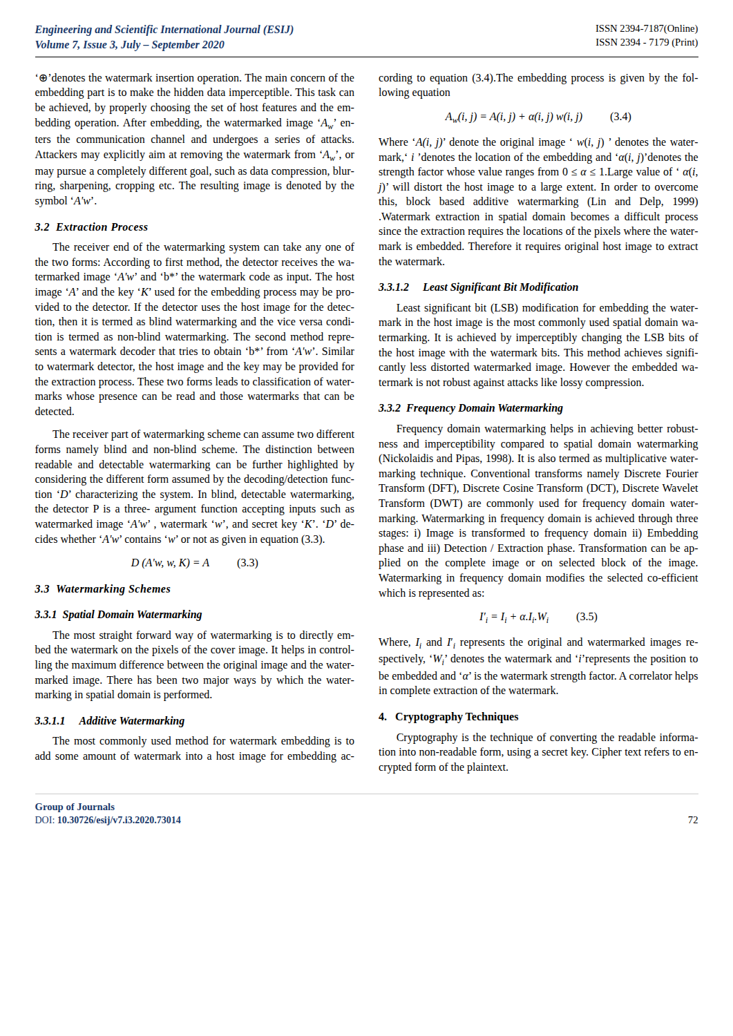Engineering and Scientific International Journal (ESIJ)
Volume 7, Issue 3, July – September 2020
ISSN 2394-7187(Online)
ISSN 2394 - 7179 (Print)
‘⊕’denotes the watermark insertion operation. The main concern of the embedding part is to make the hidden data imperceptible. This task can be achieved, by properly choosing the set of host features and the embedding operation. After embedding, the watermarked image ‘Aw’ enters the communication channel and undergoes a series of attacks. Attackers may explicitly aim at removing the watermark from ‘Aw’, or may pursue a completely different goal, such as data compression, blurring, sharpening, cropping etc. The resulting image is denoted by the symbol ‘A'w’.
3.2 Extraction Process
The receiver end of the watermarking system can take any one of the two forms: According to first method, the detector receives the watermarked image ‘A'w’ and ‘b*’ the watermark code as input. The host image ‘A’ and the key ‘K’ used for the embedding process may be provided to the detector. If the detector uses the host image for the detection, then it is termed as blind watermarking and the vice versa condition is termed as non-blind watermarking. The second method represents a watermark decoder that tries to obtain ‘b*’ from ‘A'w’. Similar to watermark detector, the host image and the key may be provided for the extraction process. These two forms leads to classification of watermarks whose presence can be read and those watermarks that can be detected.
The receiver part of watermarking scheme can assume two different forms namely blind and non-blind scheme. The distinction between readable and detectable watermarking can be further highlighted by considering the different form assumed by the decoding/detection function ‘D’ characterizing the system. In blind, detectable watermarking, the detector P is a three- argument function accepting inputs such as watermarked image ‘A'w’ , watermark ‘w’, and secret key ‘K’. ‘D’ decides whether ‘A'w’ contains ‘w’ or not as given in equation (3.3).
D (A'w, w, K) = A(3.3)
3.3 Watermarking Schemes
3.3.1 Spatial Domain Watermarking
The most straight forward way of watermarking is to directly embed the watermark on the pixels of the cover image. It helps in controlling the maximum difference between the original image and the watermarked image. There has been two major ways by which the watermarking in spatial domain is performed.
3.3.1.1 Additive Watermarking
The most commonly used method for watermark embedding is to add some amount of watermark into a host image for embedding according to equation (3.4).The embedding process is given by the following equation
Aw(i, j) = A(i, j) + α(i, j) w(i, j)(3.4)
Where ‘A(i, j)’ denote the original image ‘ w(i, j) ’ denotes the watermark,‘ i ’denotes the location of the embedding and ‘α(i, j)’denotes the strength factor whose value ranges from 0 ≤ α ≤ 1.Large value of ‘ α(i, j)’ will distort the host image to a large extent. In order to overcome this, block based additive watermarking (Lin and Delp, 1999) .Watermark extraction in spatial domain becomes a difficult process since the extraction requires the locations of the pixels where the watermark is embedded. Therefore it requires original host image to extract the watermark.
3.3.1.2 Least Significant Bit Modification
Least significant bit (LSB) modification for embedding the watermark in the host image is the most commonly used spatial domain watermarking. It is achieved by imperceptibly changing the LSB bits of the host image with the watermark bits. This method achieves significantly less distorted watermarked image. However the embedded watermark is not robust against attacks like lossy compression.
3.3.2 Frequency Domain Watermarking
Frequency domain watermarking helps in achieving better robustness and imperceptibility compared to spatial domain watermarking (Nickolaidis and Pipas, 1998). It is also termed as multiplicative watermarking technique. Conventional transforms namely Discrete Fourier Transform (DFT), Discrete Cosine Transform (DCT), Discrete Wavelet Transform (DWT) are commonly used for frequency domain watermarking. Watermarking in frequency domain is achieved through three stages: i) Image is transformed to frequency domain ii) Embedding phase and iii) Detection / Extraction phase. Transformation can be applied on the complete image or on selected block of the image. Watermarking in frequency domain modifies the selected co-efficient which is represented as:
I′i = Ii + α.Ii.Wi(3.5)
Where, Ii and I′i represents the original and watermarked images respectively, ‘Wi’ denotes the watermark and ‘i’represents the position to be embedded and ‘α’ is the watermark strength factor. A correlator helps in complete extraction of the watermark.
4. Cryptography Techniques
Cryptography is the technique of converting the readable information into non-readable form, using a secret key. Cipher text refers to encrypted form of the plaintext.
Group of Journals
DOI: 10.30726/esij/v7.i3.2020.73014
72